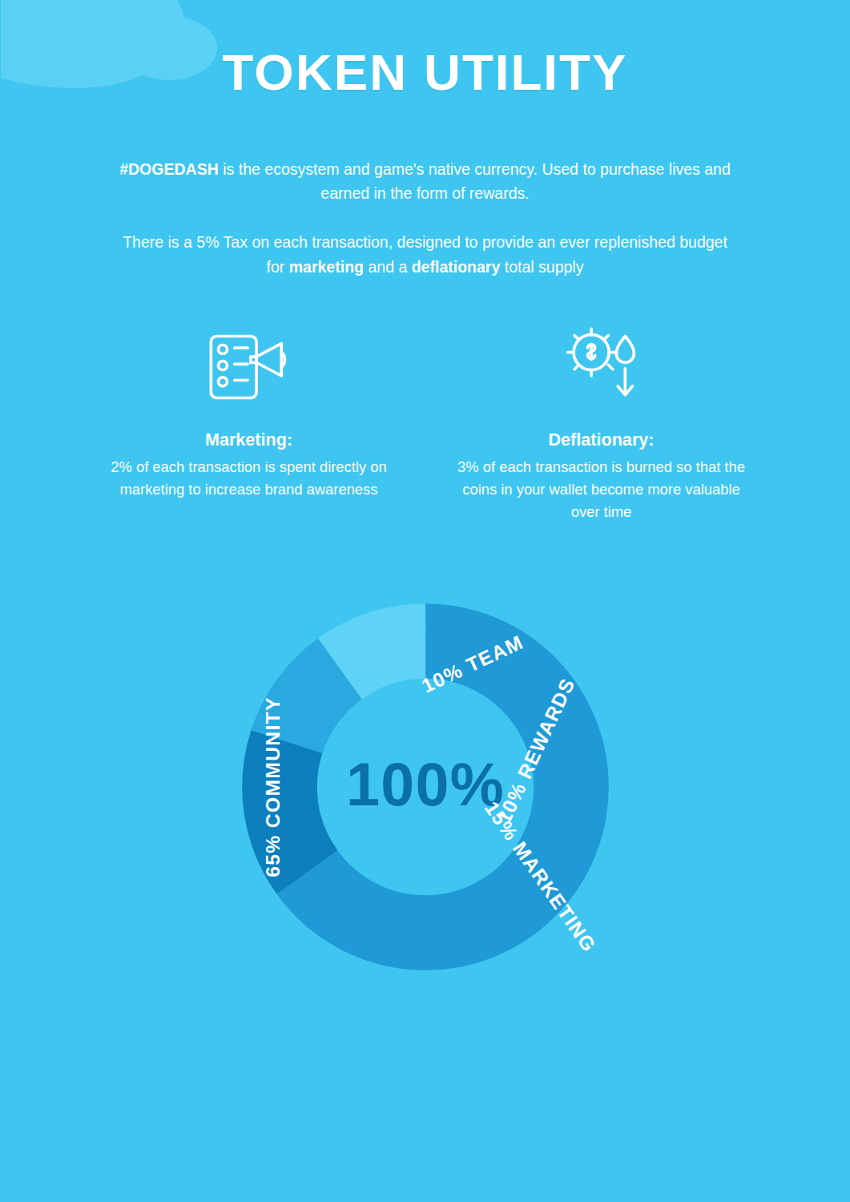Token Utility
#DOGEDASH is the ecosystem and game's native currency. Used to purchase lives and earned in the form of rewards.
There is a 5% Tax on each transaction, designed to provide an ever replenished budget for marketing and a deflationary total supply
Marketing:
2% of each transaction is spent directly on marketing to increase brand awareness
Deflationary:
3% of each transaction is burned so that the coins in your wallet become more valuable over time
Token distribution donut chart 65% Community, 15% Marketing, 10% Rewards, 10% Team — totalling 100%. 100% 65% COMMUNITY 15% MARKETING 10% REWARDS 10% TEAM
Token distribution: 65% Community, 15% Marketing, 10% Rewards, 10% Team.